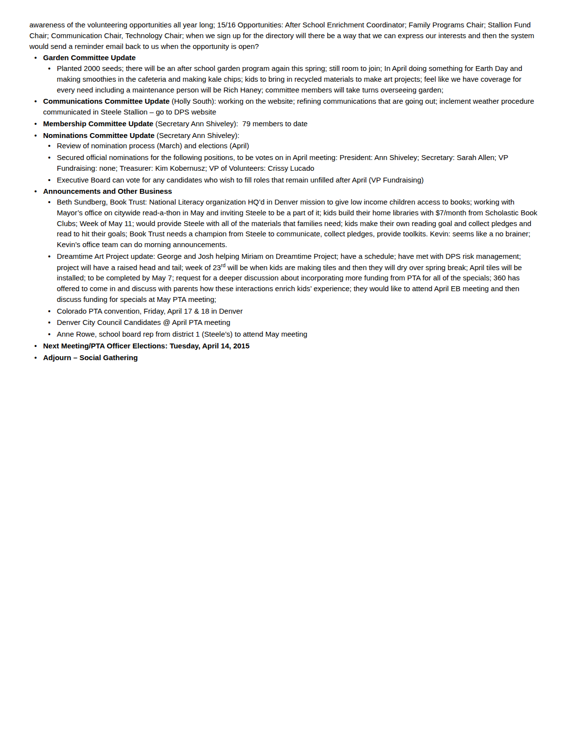awareness of the volunteering opportunities all year long; 15/16 Opportunities: After School Enrichment Coordinator; Family Programs Chair; Stallion Fund Chair; Communication Chair, Technology Chair; when we sign up for the directory will there be a way that we can express our interests and then the system would send a reminder email back to us when the opportunity is open?
Garden Committee Update
Planted 2000 seeds; there will be an after school garden program again this spring; still room to join; In April doing something for Earth Day and making smoothies in the cafeteria and making kale chips; kids to bring in recycled materials to make art projects; feel like we have coverage for every need including a maintenance person will be Rich Haney; committee members will take turns overseeing garden;
Communications Committee Update (Holly South): working on the website; refining communications that are going out; inclement weather procedure communicated in Steele Stallion – go to DPS website
Membership Committee Update (Secretary Ann Shiveley): 79 members to date
Nominations Committee Update (Secretary Ann Shiveley):
Review of nomination process (March) and elections (April)
Secured official nominations for the following positions, to be votes on in April meeting: President: Ann Shiveley; Secretary: Sarah Allen; VP Fundraising: none; Treasurer: Kim Kobernusz; VP of Volunteers: Crissy Lucado
Executive Board can vote for any candidates who wish to fill roles that remain unfilled after April (VP Fundraising)
Announcements and Other Business
Beth Sundberg, Book Trust: National Literacy organization HQ’d in Denver mission to give low income children access to books; working with Mayor’s office on citywide read-a-thon in May and inviting Steele to be a part of it; kids build their home libraries with $7/month from Scholastic Book Clubs; Week of May 11; would provide Steele with all of the materials that families need; kids make their own reading goal and collect pledges and read to hit their goals; Book Trust needs a champion from Steele to communicate, collect pledges, provide toolkits. Kevin: seems like a no brainer; Kevin’s office team can do morning announcements.
Dreamtime Art Project update: George and Josh helping Miriam on Dreamtime Project; have a schedule; have met with DPS risk management; project will have a raised head and tail; week of 23rd will be when kids are making tiles and then they will dry over spring break; April tiles will be installed; to be completed by May 7; request for a deeper discussion about incorporating more funding from PTA for all of the specials; 360 has offered to come in and discuss with parents how these interactions enrich kids’ experience; they would like to attend April EB meeting and then discuss funding for specials at May PTA meeting;
Colorado PTA convention, Friday, April 17 & 18 in Denver
Denver City Council Candidates @ April PTA meeting
Anne Rowe, school board rep from district 1 (Steele’s) to attend May meeting
Next Meeting/PTA Officer Elections: Tuesday, April 14, 2015
Adjourn – Social Gathering